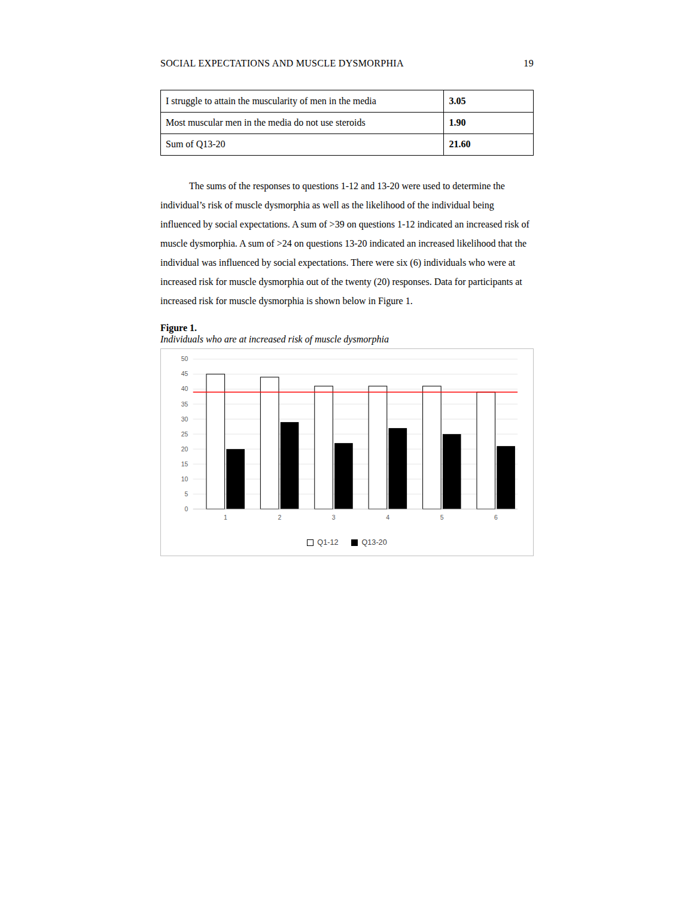Social Expectations and Muscle Dysmorphia 19
| I struggle to attain the muscularity of men in the media | 3.05 |
| Most muscular men in the media do not use steroids | 1.90 |
| Sum of Q13-20 | 21.60 |
The sums of the responses to questions 1-12 and 13-20 were used to determine the individual’s risk of muscle dysmorphia as well as the likelihood of the individual being influenced by social expectations. A sum of >39 on questions 1-12 indicated an increased risk of muscle dysmorphia. A sum of >24 on questions 13-20 indicated an increased likelihood that the individual was influenced by social expectations. There were six (6) individuals who were at increased risk for muscle dysmorphia out of the twenty (20) responses. Data for participants at increased risk for muscle dysmorphia is shown below in Figure 1.
Figure 1.
Individuals who are at increased risk of muscle dysmorphia
0 5 10 15 20 25 30 35 40 45 50 1 2 3 4 5 6
Q1-12 Q13-20